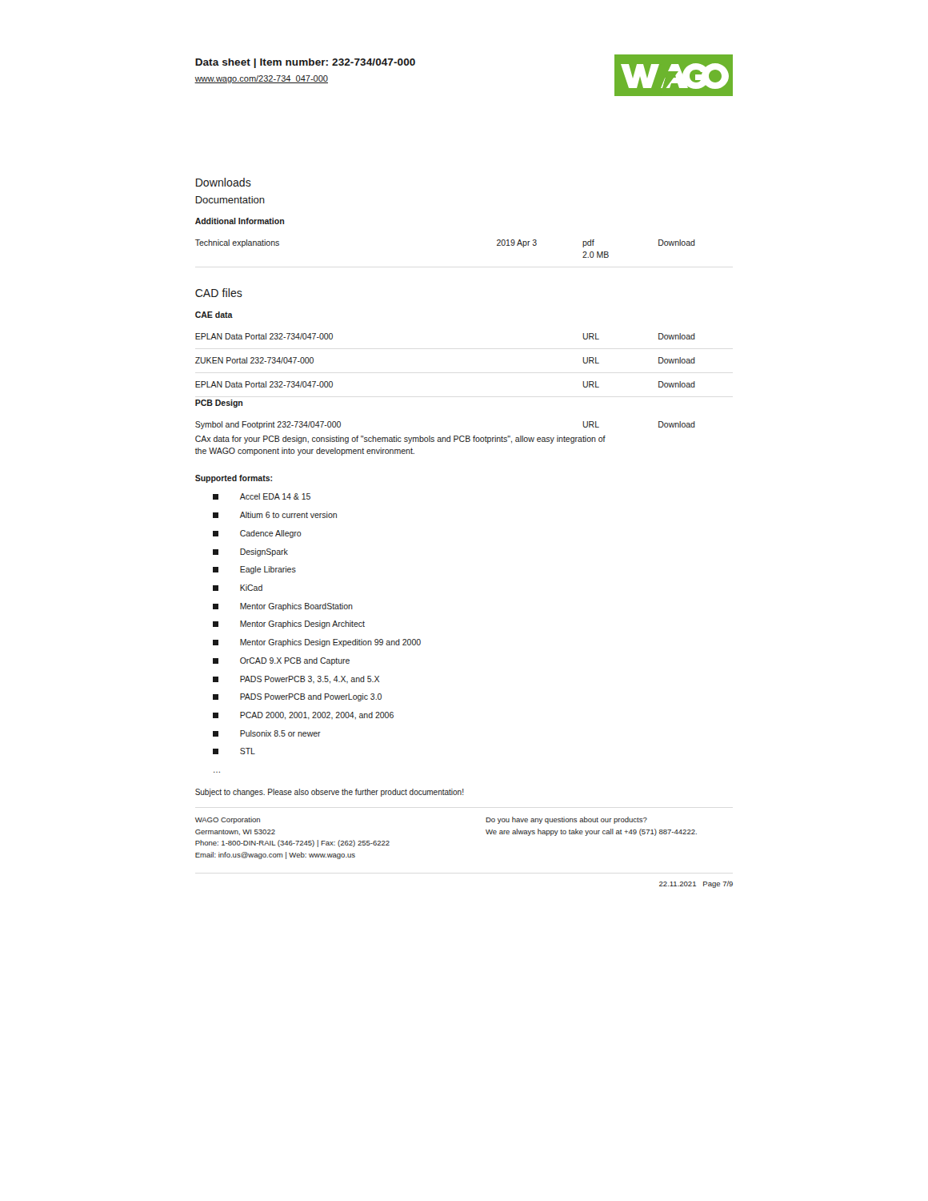Data sheet | Item number: 232-734/047-000
www.wago.com/232-734_047-000
Downloads
Documentation
Additional Information
| Technical explanations | 2019 Apr 3 | pdf 2.0 MB | Download |
CAD files
CAE data
| EPLAN Data Portal 232-734/047-000 | | URL | Download |
| ZUKEN Portal 232-734/047-000 | | URL | Download |
| EPLAN Data Portal 232-734/047-000 | | URL | Download |
PCB Design
Symbol and Footprint 232-734/047-000
URL
Download
CAx data for your PCB design, consisting of "schematic symbols and PCB footprints", allow easy integration of the WAGO component into your development environment.
Supported formats:
Accel EDA 14 & 15
Altium 6 to current version
Cadence Allegro
DesignSpark
Eagle Libraries
KiCad
Mentor Graphics BoardStation
Mentor Graphics Design Architect
Mentor Graphics Design Expedition 99 and 2000
OrCAD 9.X PCB and Capture
PADS PowerPCB 3, 3.5, 4.X, and 5.X
PADS PowerPCB and PowerLogic 3.0
PCAD 2000, 2001, 2002, 2004, and 2006
Pulsonix 8.5 or newer
STL
…
Subject to changes. Please also observe the further product documentation!
WAGO Corporation
Germantown, WI 53022
Phone: 1-800-DIN-RAIL (346-7245) | Fax: (262) 255-6222
Email: info.us@wago.com | Web: www.wago.us
Do you have any questions about our products?
We are always happy to take your call at +49 (571) 887-44222.
22.11.2021 Page 7/9